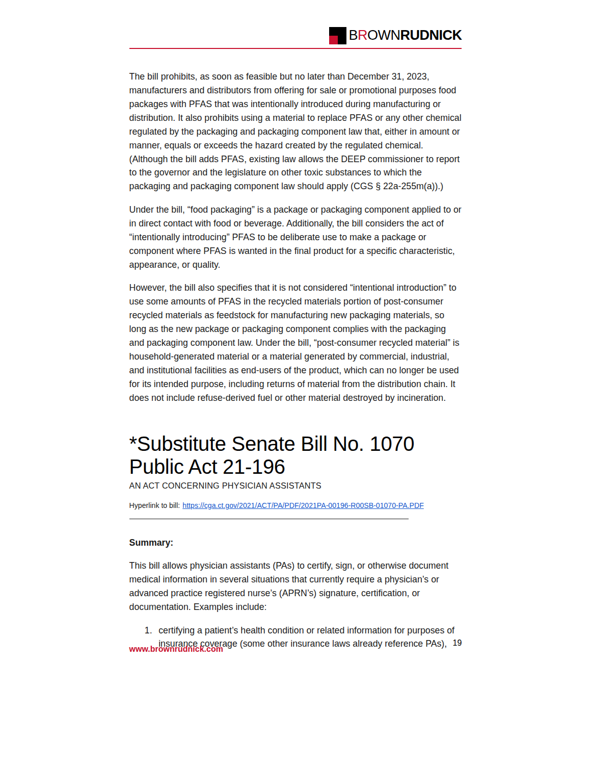BROWNRUDNICK
The bill prohibits, as soon as feasible but no later than December 31, 2023, manufacturers and distributors from offering for sale or promotional purposes food packages with PFAS that was intentionally introduced during manufacturing or distribution. It also prohibits using a material to replace PFAS or any other chemical regulated by the packaging and packaging component law that, either in amount or manner, equals or exceeds the hazard created by the regulated chemical. (Although the bill adds PFAS, existing law allows the DEEP commissioner to report to the governor and the legislature on other toxic substances to which the packaging and packaging component law should apply (CGS § 22a-255m(a)).)
Under the bill, “food packaging” is a package or packaging component applied to or in direct contact with food or beverage. Additionally, the bill considers the act of “intentionally introducing” PFAS to be deliberate use to make a package or component where PFAS is wanted in the final product for a specific characteristic, appearance, or quality.
However, the bill also specifies that it is not considered “intentional introduction” to use some amounts of PFAS in the recycled materials portion of post-consumer recycled materials as feedstock for manufacturing new packaging materials, so long as the new package or packaging component complies with the packaging and packaging component law. Under the bill, “post-consumer recycled material” is household-generated material or a material generated by commercial, industrial, and institutional facilities as end-users of the product, which can no longer be used for its intended purpose, including returns of material from the distribution chain. It does not include refuse-derived fuel or other material destroyed by incineration.
*Substitute Senate Bill No. 1070
Public Act 21-196
AN ACT CONCERNING PHYSICIAN ASSISTANTS
Hyperlink to bill: https://cga.ct.gov/2021/ACT/PA/PDF/2021PA-00196-R00SB-01070-PA.PDF
Summary:
This bill allows physician assistants (PAs) to certify, sign, or otherwise document medical information in several situations that currently require a physician’s or advanced practice registered nurse’s (APRN’s) signature, certification, or documentation. Examples include:
certifying a patient’s health condition or related information for purposes of insurance coverage (some other insurance laws already reference PAs),
www.brownrudnick.com
19